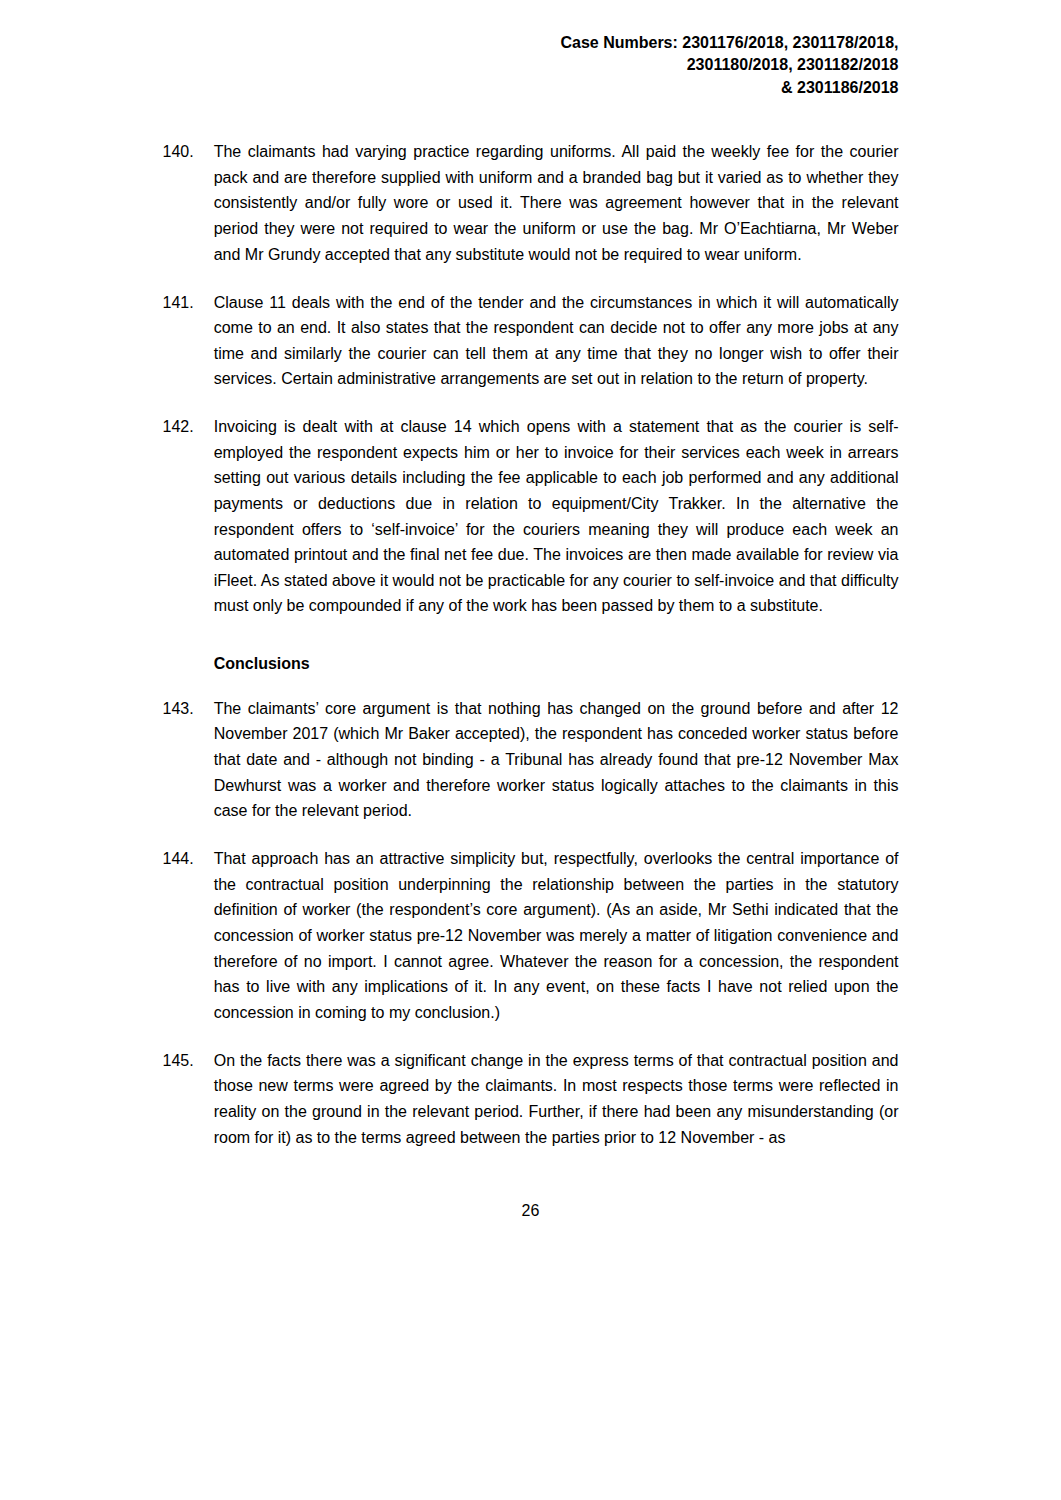Case Numbers: 2301176/2018, 2301178/2018,
2301180/2018, 2301182/2018
& 2301186/2018
140. The claimants had varying practice regarding uniforms. All paid the weekly fee for the courier pack and are therefore supplied with uniform and a branded bag but it varied as to whether they consistently and/or fully wore or used it. There was agreement however that in the relevant period they were not required to wear the uniform or use the bag. Mr O’Eachtiarna, Mr Weber and Mr Grundy accepted that any substitute would not be required to wear uniform.
141. Clause 11 deals with the end of the tender and the circumstances in which it will automatically come to an end. It also states that the respondent can decide not to offer any more jobs at any time and similarly the courier can tell them at any time that they no longer wish to offer their services. Certain administrative arrangements are set out in relation to the return of property.
142. Invoicing is dealt with at clause 14 which opens with a statement that as the courier is self-employed the respondent expects him or her to invoice for their services each week in arrears setting out various details including the fee applicable to each job performed and any additional payments or deductions due in relation to equipment/City Trakker. In the alternative the respondent offers to ‘self-invoice’ for the couriers meaning they will produce each week an automated printout and the final net fee due. The invoices are then made available for review via iFleet. As stated above it would not be practicable for any courier to self-invoice and that difficulty must only be compounded if any of the work has been passed by them to a substitute.
Conclusions
143. The claimants’ core argument is that nothing has changed on the ground before and after 12 November 2017 (which Mr Baker accepted), the respondent has conceded worker status before that date and - although not binding - a Tribunal has already found that pre-12 November Max Dewhurst was a worker and therefore worker status logically attaches to the claimants in this case for the relevant period.
144. That approach has an attractive simplicity but, respectfully, overlooks the central importance of the contractual position underpinning the relationship between the parties in the statutory definition of worker (the respondent’s core argument). (As an aside, Mr Sethi indicated that the concession of worker status pre-12 November was merely a matter of litigation convenience and therefore of no import. I cannot agree. Whatever the reason for a concession, the respondent has to live with any implications of it. In any event, on these facts I have not relied upon the concession in coming to my conclusion.)
145. On the facts there was a significant change in the express terms of that contractual position and those new terms were agreed by the claimants. In most respects those terms were reflected in reality on the ground in the relevant period. Further, if there had been any misunderstanding (or room for it) as to the terms agreed between the parties prior to 12 November - as
26